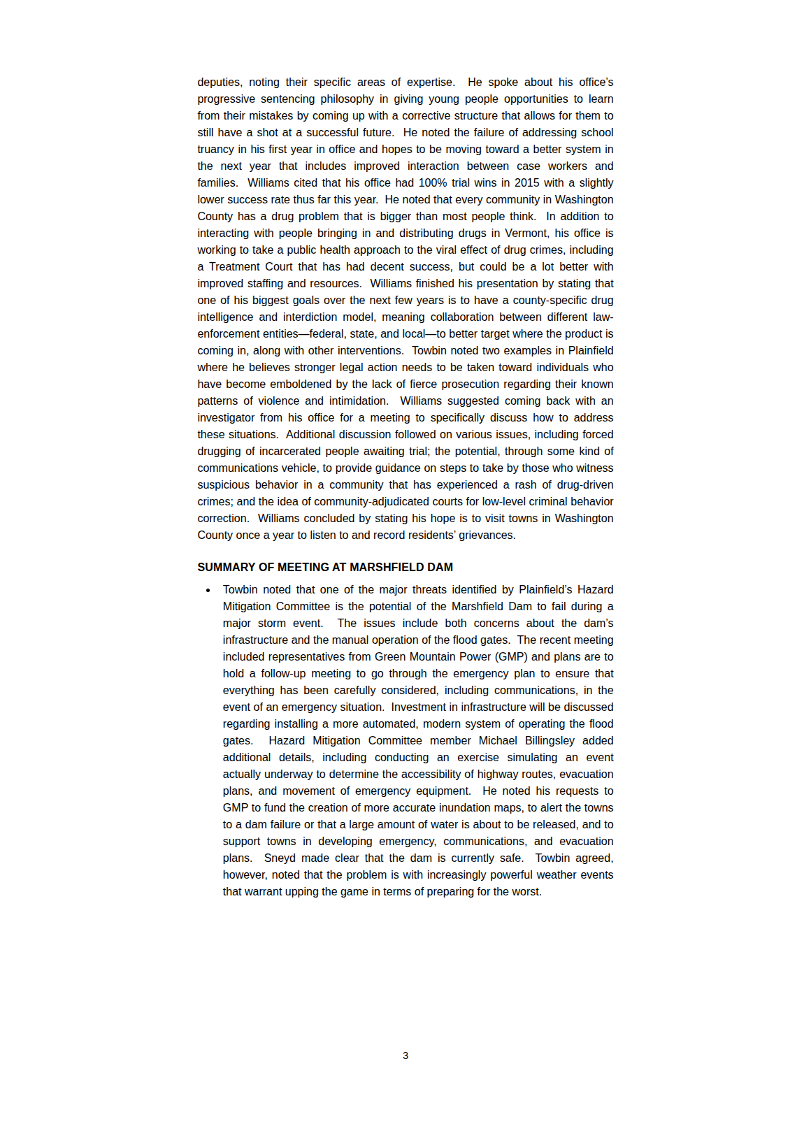deputies, noting their specific areas of expertise. He spoke about his office’s progressive sentencing philosophy in giving young people opportunities to learn from their mistakes by coming up with a corrective structure that allows for them to still have a shot at a successful future. He noted the failure of addressing school truancy in his first year in office and hopes to be moving toward a better system in the next year that includes improved interaction between case workers and families. Williams cited that his office had 100% trial wins in 2015 with a slightly lower success rate thus far this year. He noted that every community in Washington County has a drug problem that is bigger than most people think. In addition to interacting with people bringing in and distributing drugs in Vermont, his office is working to take a public health approach to the viral effect of drug crimes, including a Treatment Court that has had decent success, but could be a lot better with improved staffing and resources. Williams finished his presentation by stating that one of his biggest goals over the next few years is to have a county-specific drug intelligence and interdiction model, meaning collaboration between different law-enforcement entities—federal, state, and local—to better target where the product is coming in, along with other interventions. Towbin noted two examples in Plainfield where he believes stronger legal action needs to be taken toward individuals who have become emboldened by the lack of fierce prosecution regarding their known patterns of violence and intimidation. Williams suggested coming back with an investigator from his office for a meeting to specifically discuss how to address these situations. Additional discussion followed on various issues, including forced drugging of incarcerated people awaiting trial; the potential, through some kind of communications vehicle, to provide guidance on steps to take by those who witness suspicious behavior in a community that has experienced a rash of drug-driven crimes; and the idea of community-adjudicated courts for low-level criminal behavior correction. Williams concluded by stating his hope is to visit towns in Washington County once a year to listen to and record residents’ grievances.
Summary of Meeting at Marshfield Dam
Towbin noted that one of the major threats identified by Plainfield’s Hazard Mitigation Committee is the potential of the Marshfield Dam to fail during a major storm event. The issues include both concerns about the dam’s infrastructure and the manual operation of the flood gates. The recent meeting included representatives from Green Mountain Power (GMP) and plans are to hold a follow-up meeting to go through the emergency plan to ensure that everything has been carefully considered, including communications, in the event of an emergency situation. Investment in infrastructure will be discussed regarding installing a more automated, modern system of operating the flood gates. Hazard Mitigation Committee member Michael Billingsley added additional details, including conducting an exercise simulating an event actually underway to determine the accessibility of highway routes, evacuation plans, and movement of emergency equipment. He noted his requests to GMP to fund the creation of more accurate inundation maps, to alert the towns to a dam failure or that a large amount of water is about to be released, and to support towns in developing emergency, communications, and evacuation plans. Sneyd made clear that the dam is currently safe. Towbin agreed, however, noted that the problem is with increasingly powerful weather events that warrant upping the game in terms of preparing for the worst.
3